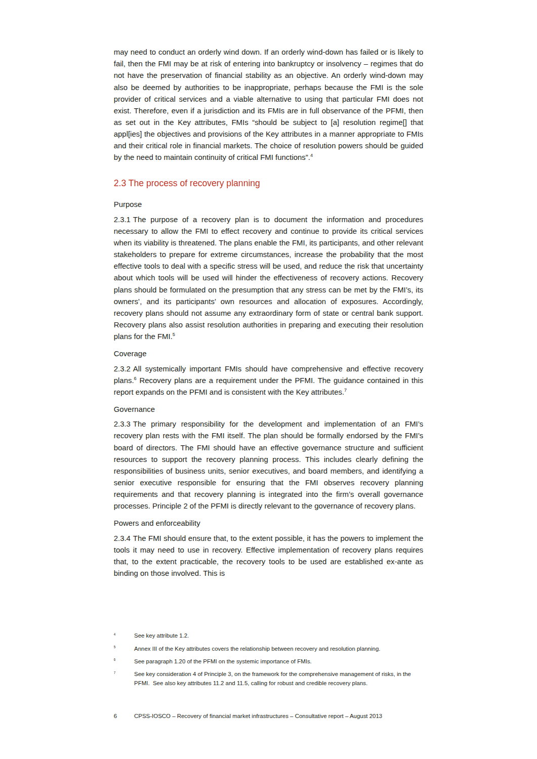may need to conduct an orderly wind down. If an orderly wind-down has failed or is likely to fail, then the FMI may be at risk of entering into bankruptcy or insolvency – regimes that do not have the preservation of financial stability as an objective. An orderly wind-down may also be deemed by authorities to be inappropriate, perhaps because the FMI is the sole provider of critical services and a viable alternative to using that particular FMI does not exist. Therefore, even if a jurisdiction and its FMIs are in full observance of the PFMI, then as set out in the Key attributes, FMIs “should be subject to [a] resolution regime[] that appl[ies] the objectives and provisions of the Key attributes in a manner appropriate to FMIs and their critical role in financial markets. The choice of resolution powers should be guided by the need to maintain continuity of critical FMI functions”.4
2.3 The process of recovery planning
Purpose
2.3.1 The purpose of a recovery plan is to document the information and procedures necessary to allow the FMI to effect recovery and continue to provide its critical services when its viability is threatened. The plans enable the FMI, its participants, and other relevant stakeholders to prepare for extreme circumstances, increase the probability that the most effective tools to deal with a specific stress will be used, and reduce the risk that uncertainty about which tools will be used will hinder the effectiveness of recovery actions. Recovery plans should be formulated on the presumption that any stress can be met by the FMI’s, its owners’, and its participants’ own resources and allocation of exposures. Accordingly, recovery plans should not assume any extraordinary form of state or central bank support. Recovery plans also assist resolution authorities in preparing and executing their resolution plans for the FMI.5
Coverage
2.3.2 All systemically important FMIs should have comprehensive and effective recovery plans.6 Recovery plans are a requirement under the PFMI. The guidance contained in this report expands on the PFMI and is consistent with the Key attributes.7
Governance
2.3.3 The primary responsibility for the development and implementation of an FMI’s recovery plan rests with the FMI itself. The plan should be formally endorsed by the FMI’s board of directors. The FMI should have an effective governance structure and sufficient resources to support the recovery planning process. This includes clearly defining the responsibilities of business units, senior executives, and board members, and identifying a senior executive responsible for ensuring that the FMI observes recovery planning requirements and that recovery planning is integrated into the firm’s overall governance processes. Principle 2 of the PFMI is directly relevant to the governance of recovery plans.
Powers and enforceability
2.3.4 The FMI should ensure that, to the extent possible, it has the powers to implement the tools it may need to use in recovery. Effective implementation of recovery plans requires that, to the extent practicable, the recovery tools to be used are established ex-ante as binding on those involved. This is
4
See key attribute 1.2.
5
Annex III of the Key attributes covers the relationship between recovery and resolution planning.
6
See paragraph 1.20 of the PFMI on the systemic importance of FMIs.
7
See key consideration 4 of Principle 3, on the framework for the comprehensive management of risks, in the PFMI. See also key attributes 11.2 and 11.5, calling for robust and credible recovery plans.
6
CPSS-IOSCO – Recovery of financial market infrastructures – Consultative report – August 2013